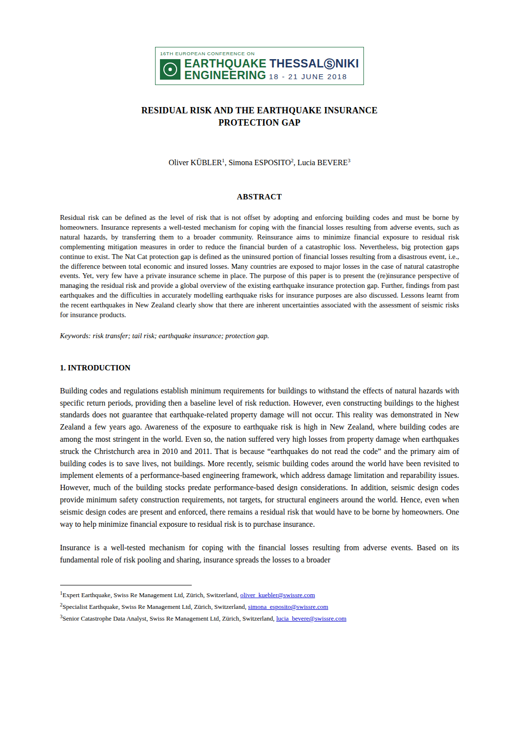16TH EUROPEAN CONFERENCE ON
EARTHQUAKE THESSALⓈNIKI
ENGINEERING 18 - 21 JUNE 2018
Residual Risk and the Earthquake Insurance
Protection Gap
Oliver KÜBLER1, Simona ESPOSITO2, Lucia BEVERE3
ABSTRACT
Residual risk can be defined as the level of risk that is not offset by adopting and enforcing building codes and must be borne by homeowners. Insurance represents a well-tested mechanism for coping with the financial losses resulting from adverse events, such as natural hazards, by transferring them to a broader community. Reinsurance aims to minimize financial exposure to residual risk complementing mitigation measures in order to reduce the financial burden of a catastrophic loss. Nevertheless, big protection gaps continue to exist. The Nat Cat protection gap is defined as the uninsured portion of financial losses resulting from a disastrous event, i.e., the difference between total economic and insured losses. Many countries are exposed to major losses in the case of natural catastrophe events. Yet, very few have a private insurance scheme in place. The purpose of this paper is to present the (re)insurance perspective of managing the residual risk and provide a global overview of the existing earthquake insurance protection gap. Further, findings from past earthquakes and the difficulties in accurately modelling earthquake risks for insurance purposes are also discussed. Lessons learnt from the recent earthquakes in New Zealand clearly show that there are inherent uncertainties associated with the assessment of seismic risks for insurance products.
Keywords: risk transfer; tail risk; earthquake insurance; protection gap.
1. INTRODUCTION
Building codes and regulations establish minimum requirements for buildings to withstand the effects of natural hazards with specific return periods, providing then a baseline level of risk reduction. However, even constructing buildings to the highest standards does not guarantee that earthquake-related property damage will not occur. This reality was demonstrated in New Zealand a few years ago. Awareness of the exposure to earthquake risk is high in New Zealand, where building codes are among the most stringent in the world. Even so, the nation suffered very high losses from property damage when earthquakes struck the Christchurch area in 2010 and 2011. That is because “earthquakes do not read the code” and the primary aim of building codes is to save lives, not buildings. More recently, seismic building codes around the world have been revisited to implement elements of a performance-based engineering framework, which address damage limitation and reparability issues. However, much of the building stocks predate performance-based design considerations. In addition, seismic design codes provide minimum safety construction requirements, not targets, for structural engineers around the world. Hence, even when seismic design codes are present and enforced, there remains a residual risk that would have to be borne by homeowners. One way to help minimize financial exposure to residual risk is to purchase insurance.
Insurance is a well-tested mechanism for coping with the financial losses resulting from adverse events. Based on its fundamental role of risk pooling and sharing, insurance spreads the losses to a broader
1Expert Earthquake, Swiss Re Management Ltd, Zürich, Switzerland, oliver_kuebler@swissre.com
2Specialist Earthquake, Swiss Re Management Ltd, Zürich, Switzerland, simona_esposito@swissre.com
3Senior Catastrophe Data Analyst, Swiss Re Management Ltd, Zürich, Switzerland, lucia_bevere@swissre.com